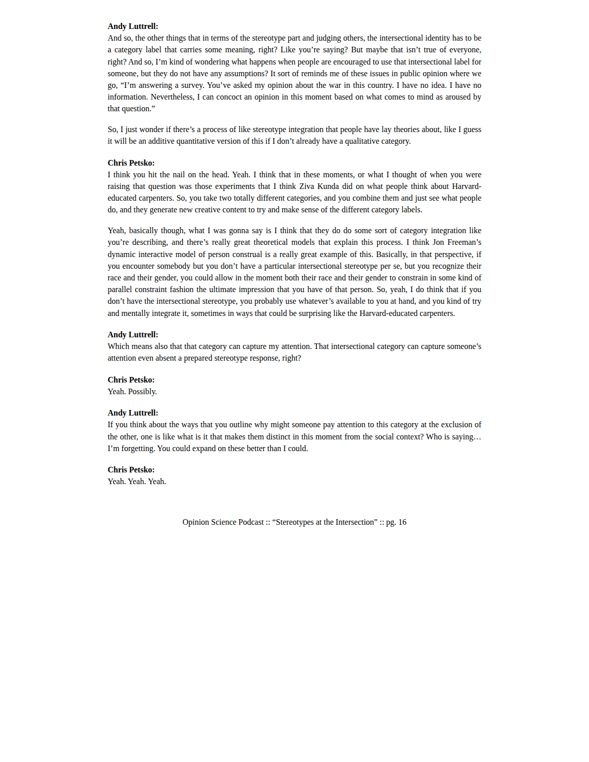Andy Luttrell:
And so, the other things that in terms of the stereotype part and judging others, the intersectional identity has to be a category label that carries some meaning, right? Like you’re saying? But maybe that isn’t true of everyone, right? And so, I’m kind of wondering what happens when people are encouraged to use that intersectional label for someone, but they do not have any assumptions? It sort of reminds me of these issues in public opinion where we go, “I’m answering a survey. You’ve asked my opinion about the war in this country. I have no idea. I have no information. Nevertheless, I can concoct an opinion in this moment based on what comes to mind as aroused by that question.”
So, I just wonder if there’s a process of like stereotype integration that people have lay theories about, like I guess it will be an additive quantitative version of this if I don’t already have a qualitative category.
Chris Petsko:
I think you hit the nail on the head. Yeah. I think that in these moments, or what I thought of when you were raising that question was those experiments that I think Ziva Kunda did on what people think about Harvard-educated carpenters. So, you take two totally different categories, and you combine them and just see what people do, and they generate new creative content to try and make sense of the different category labels.
Yeah, basically though, what I was gonna say is I think that they do do some sort of category integration like you’re describing, and there’s really great theoretical models that explain this process. I think Jon Freeman’s dynamic interactive model of person construal is a really great example of this. Basically, in that perspective, if you encounter somebody but you don’t have a particular intersectional stereotype per se, but you recognize their race and their gender, you could allow in the moment both their race and their gender to constrain in some kind of parallel constraint fashion the ultimate impression that you have of that person. So, yeah, I do think that if you don’t have the intersectional stereotype, you probably use whatever’s available to you at hand, and you kind of try and mentally integrate it, sometimes in ways that could be surprising like the Harvard-educated carpenters.
Andy Luttrell:
Which means also that that category can capture my attention. That intersectional category can capture someone’s attention even absent a prepared stereotype response, right?
Chris Petsko:
Yeah. Possibly.
Andy Luttrell:
If you think about the ways that you outline why might someone pay attention to this category at the exclusion of the other, one is like what is it that makes them distinct in this moment from the social context? Who is saying… I’m forgetting. You could expand on these better than I could.
Chris Petsko:
Yeah. Yeah. Yeah.
Opinion Science Podcast :: “Stereotypes at the Intersection” :: pg. 16